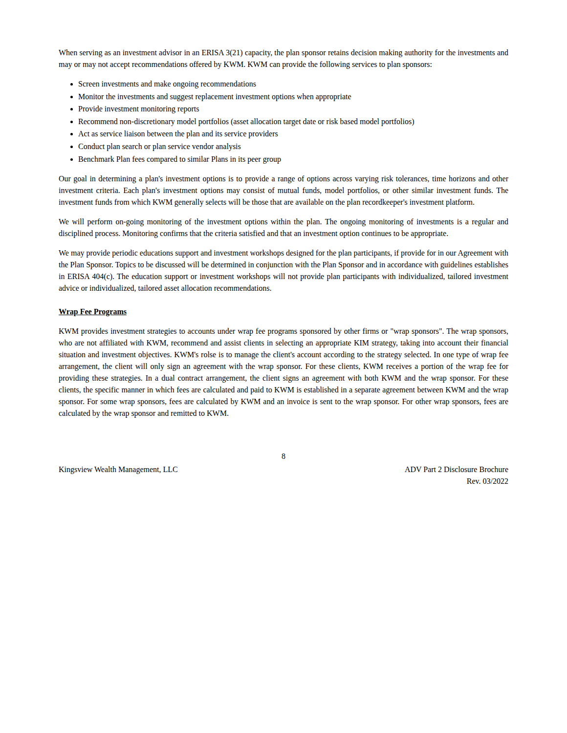When serving as an investment advisor in an ERISA 3(21) capacity, the plan sponsor retains decision making authority for the investments and may or may not accept recommendations offered by KWM. KWM can provide the following services to plan sponsors:
Screen investments and make ongoing recommendations
Monitor the investments and suggest replacement investment options when appropriate
Provide investment monitoring reports
Recommend non-discretionary model portfolios (asset allocation target date or risk based model portfolios)
Act as service liaison between the plan and its service providers
Conduct plan search or plan service vendor analysis
Benchmark Plan fees compared to similar Plans in its peer group
Our goal in determining a plan's investment options is to provide a range of options across varying risk tolerances, time horizons and other investment criteria. Each plan's investment options may consist of mutual funds, model portfolios, or other similar investment funds. The investment funds from which KWM generally selects will be those that are available on the plan recordkeeper's investment platform.
We will perform on-going monitoring of the investment options within the plan. The ongoing monitoring of investments is a regular and disciplined process. Monitoring confirms that the criteria satisfied and that an investment option continues to be appropriate.
We may provide periodic educations support and investment workshops designed for the plan participants, if provide for in our Agreement with the Plan Sponsor. Topics to be discussed will be determined in conjunction with the Plan Sponsor and in accordance with guidelines establishes in ERISA 404(c). The education support or investment workshops will not provide plan participants with individualized, tailored investment advice or individualized, tailored asset allocation recommendations.
Wrap Fee Programs
KWM provides investment strategies to accounts under wrap fee programs sponsored by other firms or "wrap sponsors". The wrap sponsors, who are not affiliated with KWM, recommend and assist clients in selecting an appropriate KIM strategy, taking into account their financial situation and investment objectives. KWM's rolse is to manage the client's account according to the strategy selected. In one type of wrap fee arrangement, the client will only sign an agreement with the wrap sponsor. For these clients, KWM receives a portion of the wrap fee for providing these strategies. In a dual contract arrangement, the client signs an agreement with both KWM and the wrap sponsor. For these clients, the specific manner in which fees are calculated and paid to KWM is established in a separate agreement between KWM and the wrap sponsor. For some wrap sponsors, fees are calculated by KWM and an invoice is sent to the wrap sponsor. For other wrap sponsors, fees are calculated by the wrap sponsor and remitted to KWM.
8
Kingsview Wealth Management, LLC
ADV Part 2 Disclosure Brochure
Rev. 03/2022